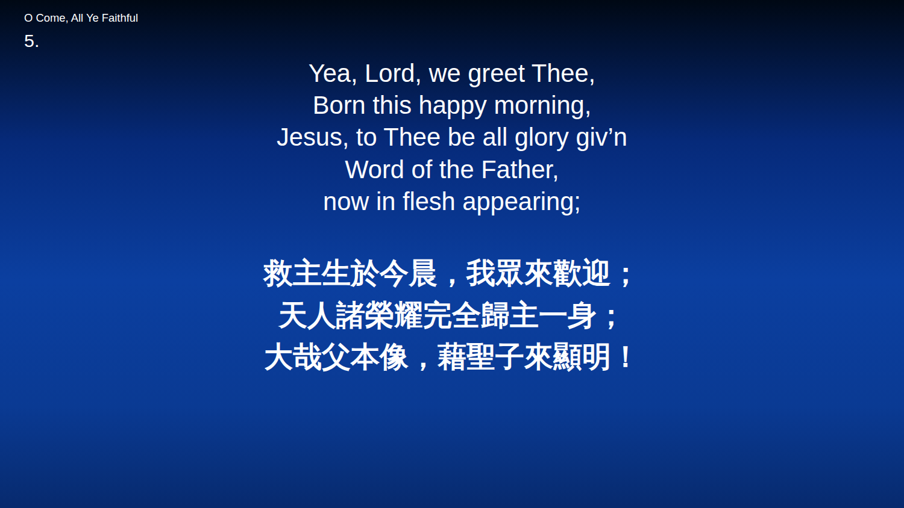O Come, All Ye Faithful
5.
Yea, Lord, we greet Thee,
Born this happy morning,
Jesus, to Thee be all glory giv’n
Word of the Father,
now in flesh appearing;
救主生於今晨，我眾來歡迎；
天人諸榮耀完全歸主一身；
大哉父本像，藉聖子來顯明！